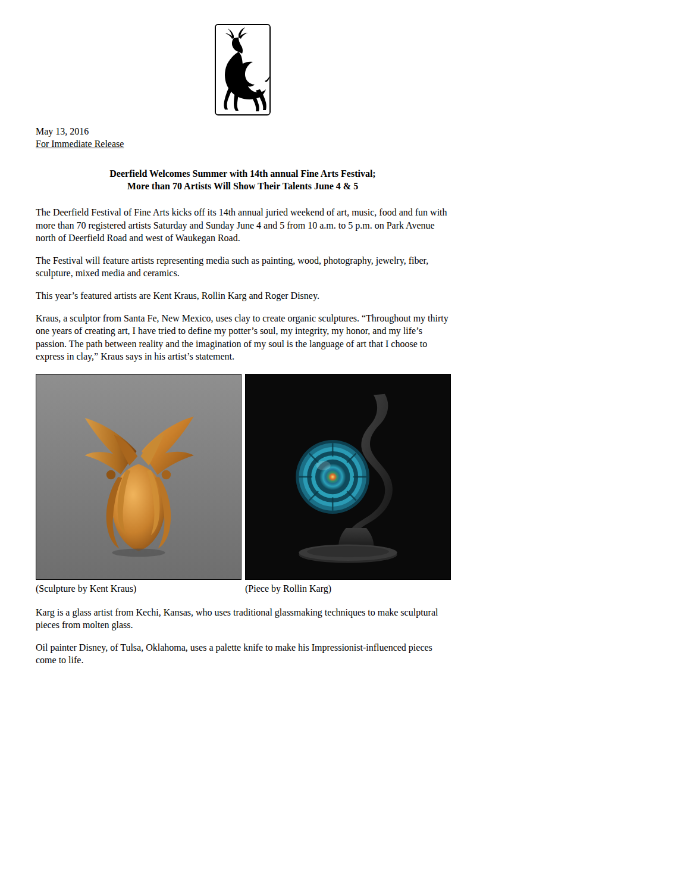May 13, 2016
For Immediate Release
Deerfield Welcomes Summer with 14th annual Fine Arts Festival;
More than 70 Artists Will Show Their Talents June 4 & 5
The Deerfield Festival of Fine Arts kicks off its 14th annual juried weekend of art, music, food and fun with more than 70 registered artists Saturday and Sunday June 4 and 5 from 10 a.m. to 5 p.m. on Park Avenue north of Deerfield Road and west of Waukegan Road.
The Festival will feature artists representing media such as painting, wood, photography, jewelry, fiber, sculpture, mixed media and ceramics.
This year’s featured artists are Kent Kraus, Rollin Karg and Roger Disney.
Kraus, a sculptor from Santa Fe, New Mexico, uses clay to create organic sculptures. “Throughout my thirty one years of creating art, I have tried to define my potter’s soul, my integrity, my honor, and my life’s passion. The path between reality and the imagination of my soul is the language of art that I choose to express in clay,” Kraus says in his artist’s statement.
(Sculpture by Kent Kraus) (Piece by Rollin Karg)
Karg is a glass artist from Kechi, Kansas, who uses traditional glassmaking techniques to make sculptural pieces from molten glass.
Oil painter Disney, of Tulsa, Oklahoma, uses a palette knife to make his Impressionist-influenced pieces come to life.